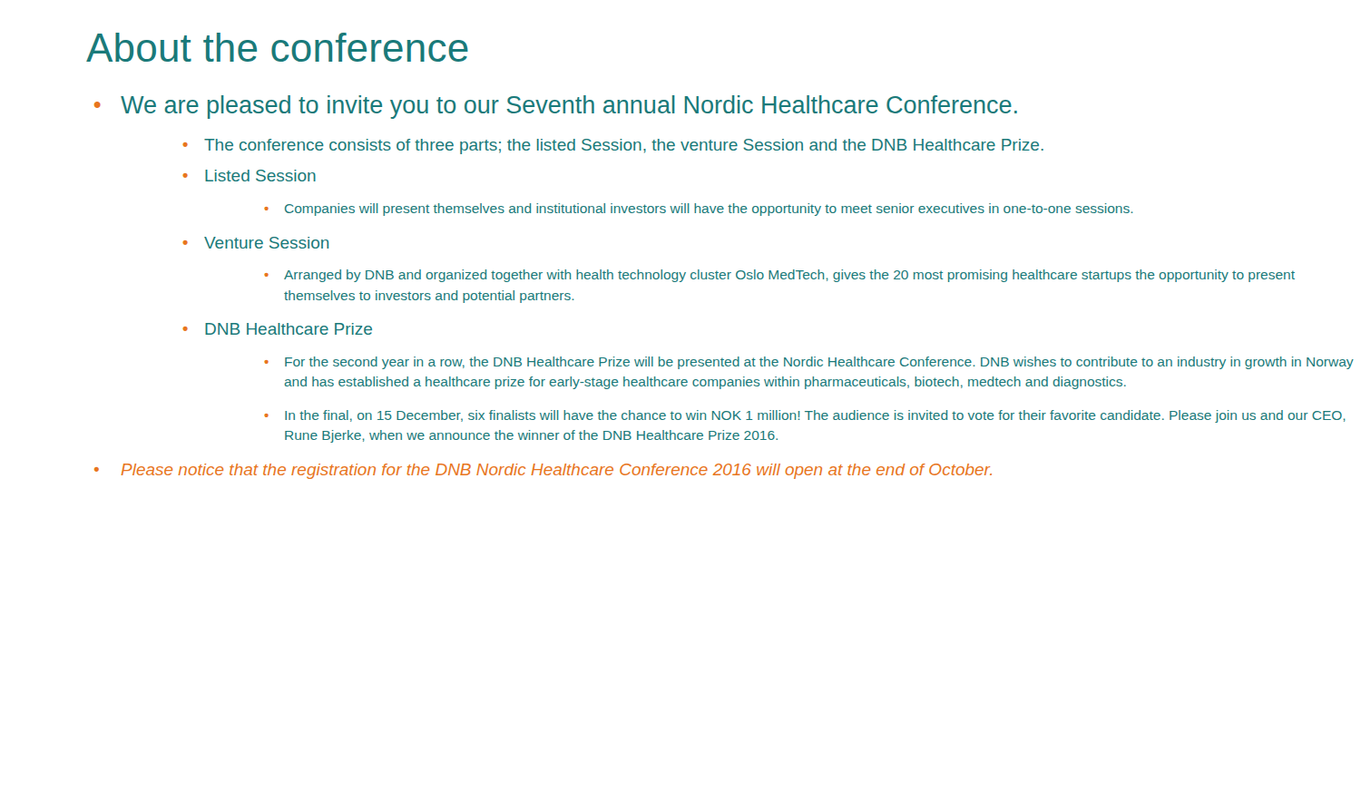About the conference
We are pleased to invite you to our Seventh annual Nordic Healthcare Conference.
The conference consists of three parts; the listed Session, the venture Session and the DNB Healthcare Prize.
Listed Session
Companies will present themselves and institutional investors will have the opportunity to meet senior executives in one-to-one sessions.
Venture Session
Arranged by DNB and organized together with health technology cluster Oslo MedTech, gives the 20 most promising healthcare startups the opportunity to present themselves to investors and potential partners.
DNB Healthcare Prize
For the second year in a row, the DNB Healthcare Prize will be presented at the Nordic Healthcare Conference. DNB wishes to contribute to an industry in growth in Norway and has established a healthcare prize for early-stage healthcare companies within pharmaceuticals, biotech, medtech and diagnostics.
In the final, on 15 December, six finalists will have the chance to win NOK 1 million! The audience is invited to vote for their favorite candidate. Please join us and our CEO, Rune Bjerke, when we announce the winner of the DNB Healthcare Prize 2016.
Please notice that the registration for the DNB Nordic Healthcare Conference 2016 will open at the end of October.